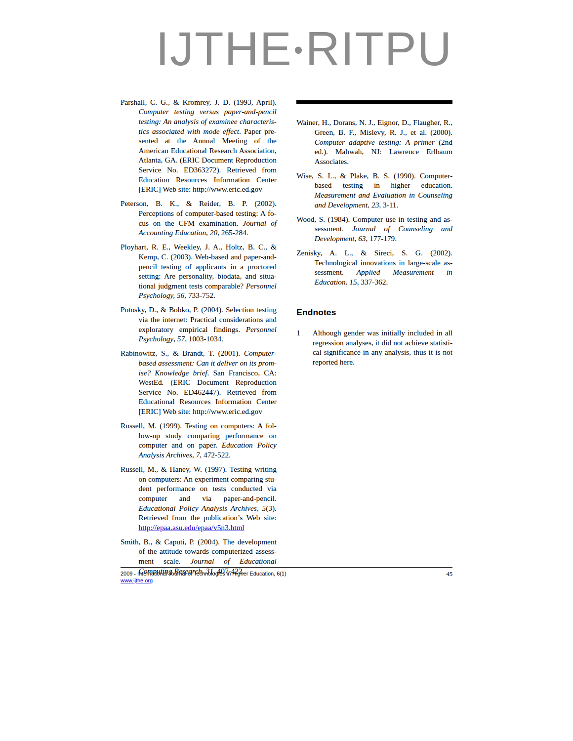IJTHE•RITPU
Parshall, C. G., & Kromrey, J. D. (1993, April). Computer testing versus paper-and-pencil testing: An analysis of examinee characteristics associated with mode effect. Paper presented at the Annual Meeting of the American Educational Research Association, Atlanta, GA. (ERIC Document Reproduction Service No. ED363272). Retrieved from Education Resources Information Center [ERIC] Web site: http://www.eric.ed.gov
Peterson, B. K., & Reider, B. P. (2002). Perceptions of computer-based testing: A focus on the CFM examination. Journal of Accounting Education, 20, 265-284.
Ployhart, R. E., Weekley, J. A., Holtz, B. C., & Kemp, C. (2003). Web-based and paper-and-pencil testing of applicants in a proctored setting: Are personality, biodata, and situational judgment tests comparable? Personnel Psychology, 56, 733-752.
Potosky, D., & Bobko, P. (2004). Selection testing via the internet: Practical considerations and exploratory empirical findings. Personnel Psychology, 57, 1003-1034.
Rabinowitz, S., & Brandt, T. (2001). Computer-based assessment: Can it deliver on its promise? Knowledge brief. San Francisco, CA: WestEd. (ERIC Document Reproduction Service No. ED462447). Retrieved from Educational Resources Information Center [ERIC] Web site: http://www.eric.ed.gov
Russell, M. (1999). Testing on computers: A follow-up study comparing performance on computer and on paper. Education Policy Analysis Archives, 7, 472-522.
Russell, M., & Haney, W. (1997). Testing writing on computers: An experiment comparing student performance on tests conducted via computer and via paper-and-pencil. Educational Policy Analysis Archives, 5(3). Retrieved from the publication’s Web site: http://epaa.asu.edu/epaa/v5n3.html
Smith, B., & Caputi, P. (2004). The development of the attitude towards computerized assessment scale. Journal of Educational Computing Research, 31, 407-422.
Wainer, H., Dorans, N. J., Eignor, D., Flaugher, R., Green, B. F., Mislevy, R. J., et al. (2000). Computer adaptive testing: A primer (2nd ed.). Mahwah, NJ: Lawrence Erlbaum Associates.
Wise, S. L., & Plake, B. S. (1990). Computer-based testing in higher education. Measurement and Evaluation in Counseling and Development, 23, 3-11.
Wood, S. (1984). Computer use in testing and assessment. Journal of Counseling and Development, 63, 177-179.
Zenisky, A. L., & Sireci, S. G. (2002). Technological innovations in large-scale assessment. Applied Measurement in Education, 15, 337-362.
Endnotes
1
Although gender was initially included in all regression analyses, it did not achieve statistical significance in any analysis, thus it is not reported here.
2009 - International Journal of Technologies in Higher Education, 6(1)
www.ijthe.org
45